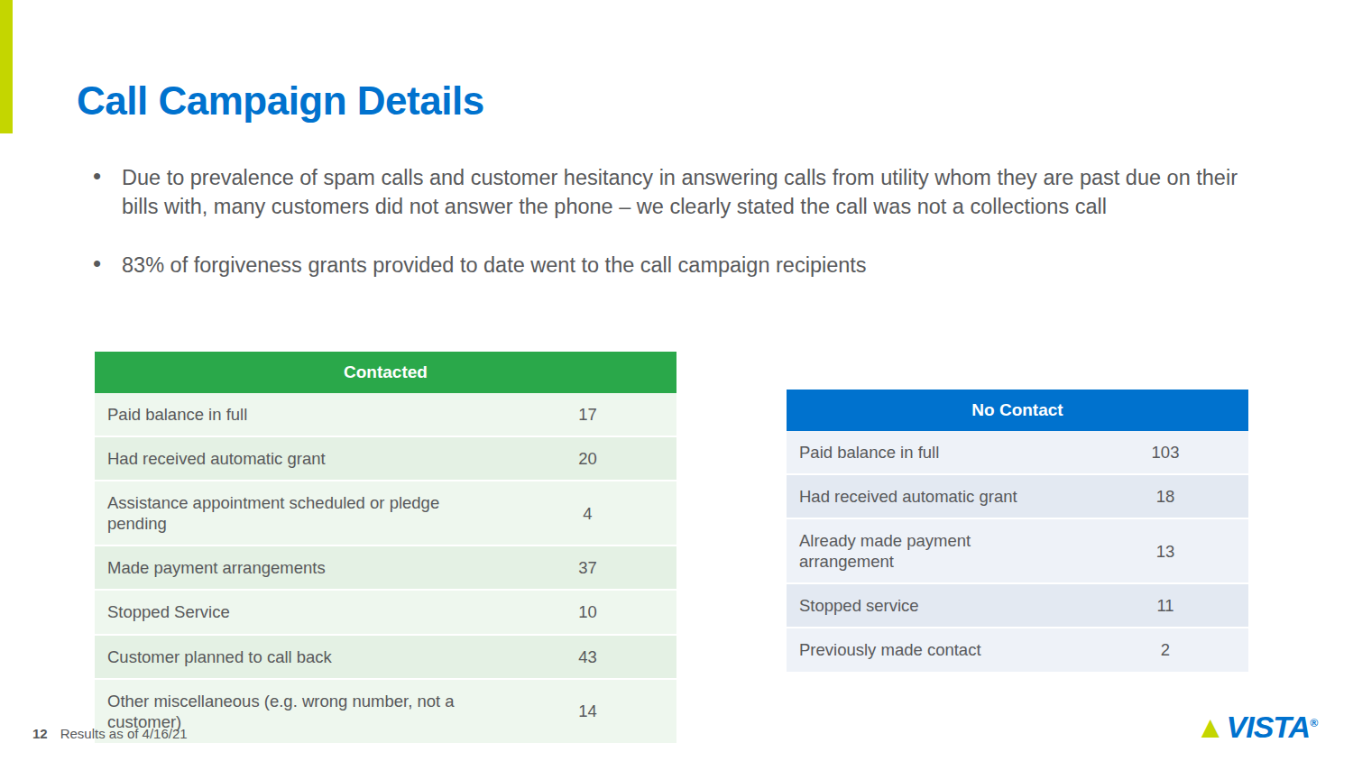Call Campaign Details
Due to prevalence of spam calls and customer hesitancy in answering calls from utility whom they are past due on their bills with, many customers did not answer the phone – we clearly stated the call was not a collections call
83% of forgiveness grants provided to date went to the call campaign recipients
| Contacted |
| --- |
| Paid balance in full | 17 |
| Had received automatic grant | 20 |
| Assistance appointment scheduled or pledge pending | 4 |
| Made payment arrangements | 37 |
| Stopped Service | 10 |
| Customer planned to call back | 43 |
| Other miscellaneous (e.g. wrong number, not a customer) | 14 |
| No Contact |
| --- |
| Paid balance in full | 103 |
| Had received automatic grant | 18 |
| Already made payment arrangement | 13 |
| Stopped service | 11 |
| Previously made contact | 2 |
12 Results as of 4/16/21
▲VISTA®